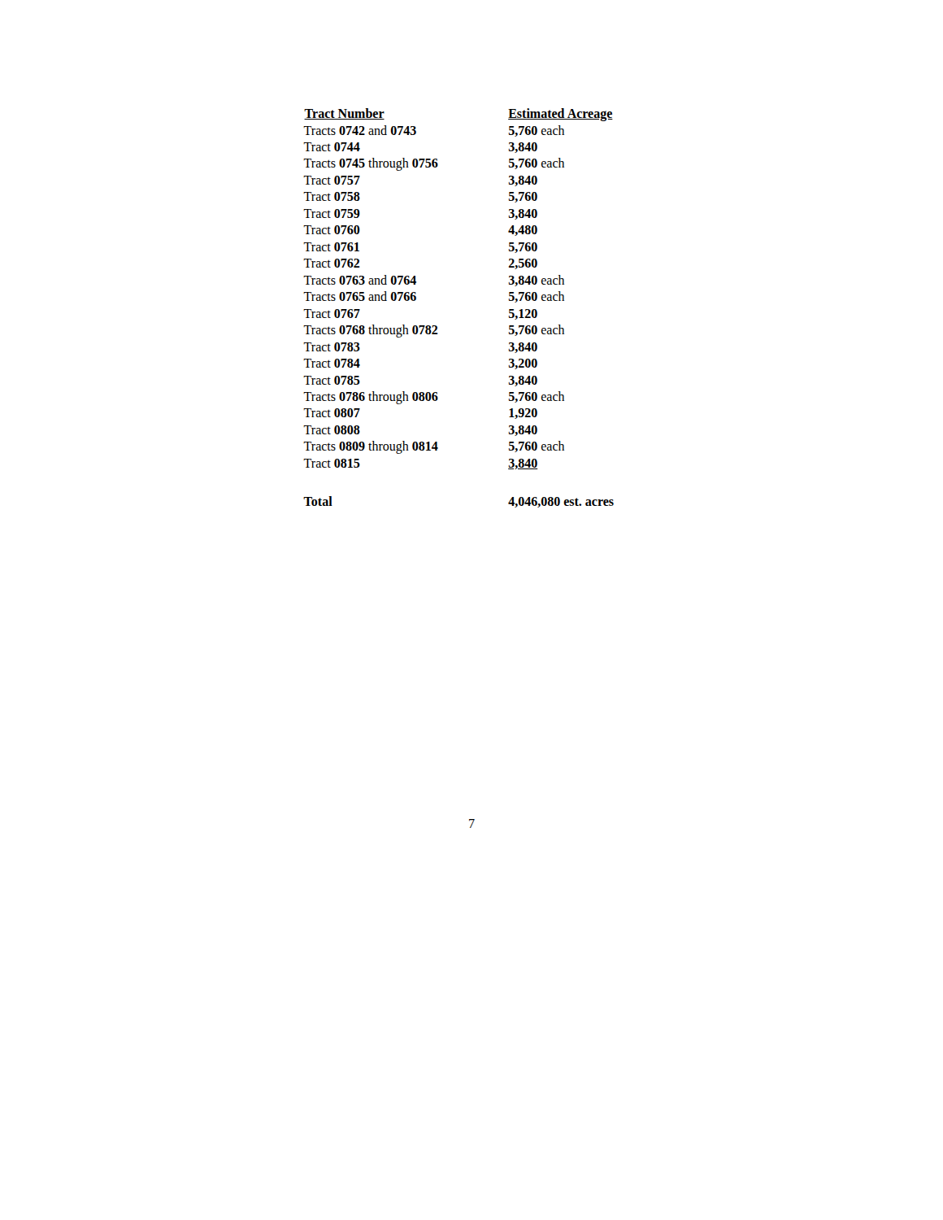| Tract Number | Estimated Acreage |
| --- | --- |
| Tracts 0742 and 0743 | 5,760 each |
| Tract 0744 | 3,840 |
| Tracts 0745 through 0756 | 5,760 each |
| Tract 0757 | 3,840 |
| Tract 0758 | 5,760 |
| Tract 0759 | 3,840 |
| Tract 0760 | 4,480 |
| Tract 0761 | 5,760 |
| Tract 0762 | 2,560 |
| Tracts 0763 and 0764 | 3,840 each |
| Tracts 0765 and 0766 | 5,760 each |
| Tract 0767 | 5,120 |
| Tracts 0768 through 0782 | 5,760 each |
| Tract 0783 | 3,840 |
| Tract 0784 | 3,200 |
| Tract 0785 | 3,840 |
| Tracts 0786 through 0806 | 5,760 each |
| Tract 0807 | 1,920 |
| Tract 0808 | 3,840 |
| Tracts 0809 through 0814 | 5,760 each |
| Tract 0815 | 3,840 |
| Total | 4,046,080 est. acres |
7